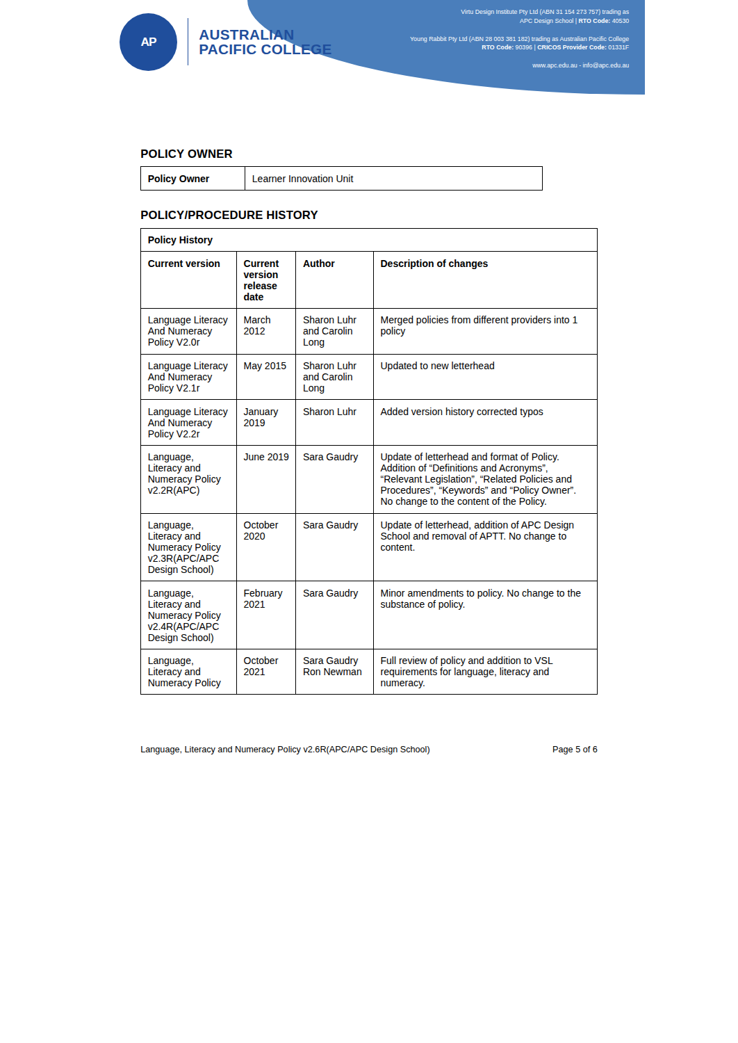Virtu Design Institute Pty Ltd (ABN 31 154 273 757) trading as
APC Design School | RTO Code: 40530
Young Rabbit Pty Ltd (ABN 28 003 381 182) trading as Australian Pacific College
RTO Code: 90396 | CRICOS Provider Code: 01331F
www.apc.edu.au - info@apc.edu.au
AUSTRALIAN
PACIFIC COLLEGE
POLICY OWNER
| Policy Owner | Learner Innovation Unit |
POLICY/PROCEDURE HISTORY
| Policy History |
| Current version | Current version release date | Author | Description of changes |
| Language Literacy And Numeracy Policy V2.0r | March 2012 | Sharon Luhr and Carolin Long | Merged policies from different providers into 1 policy |
| Language Literacy And Numeracy Policy V2.1r | May 2015 | Sharon Luhr and Carolin Long | Updated to new letterhead |
| Language Literacy And Numeracy Policy V2.2r | January 2019 | Sharon Luhr | Added version history corrected typos |
| Language, Literacy and Numeracy Policy v2.2R(APC) | June 2019 | Sara Gaudry | Update of letterhead and format of Policy. Addition of “Definitions and Acronyms”, “Relevant Legislation”, “Related Policies and Procedures”, “Keywords” and “Policy Owner”. No change to the content of the Policy. |
| Language, Literacy and Numeracy Policy v2.3R(APC/APC Design School) | October 2020 | Sara Gaudry | Update of letterhead, addition of APC Design School and removal of APTT. No change to content. |
| Language, Literacy and Numeracy Policy v2.4R(APC/APC Design School) | February 2021 | Sara Gaudry | Minor amendments to policy. No change to the substance of policy. |
| Language, Literacy and Numeracy Policy | October 2021 | Sara Gaudry Ron Newman | Full review of policy and addition to VSL requirements for language, literacy and numeracy. |
Language, Literacy and Numeracy Policy v2.6R(APC/APC Design School) Page 5 of 6